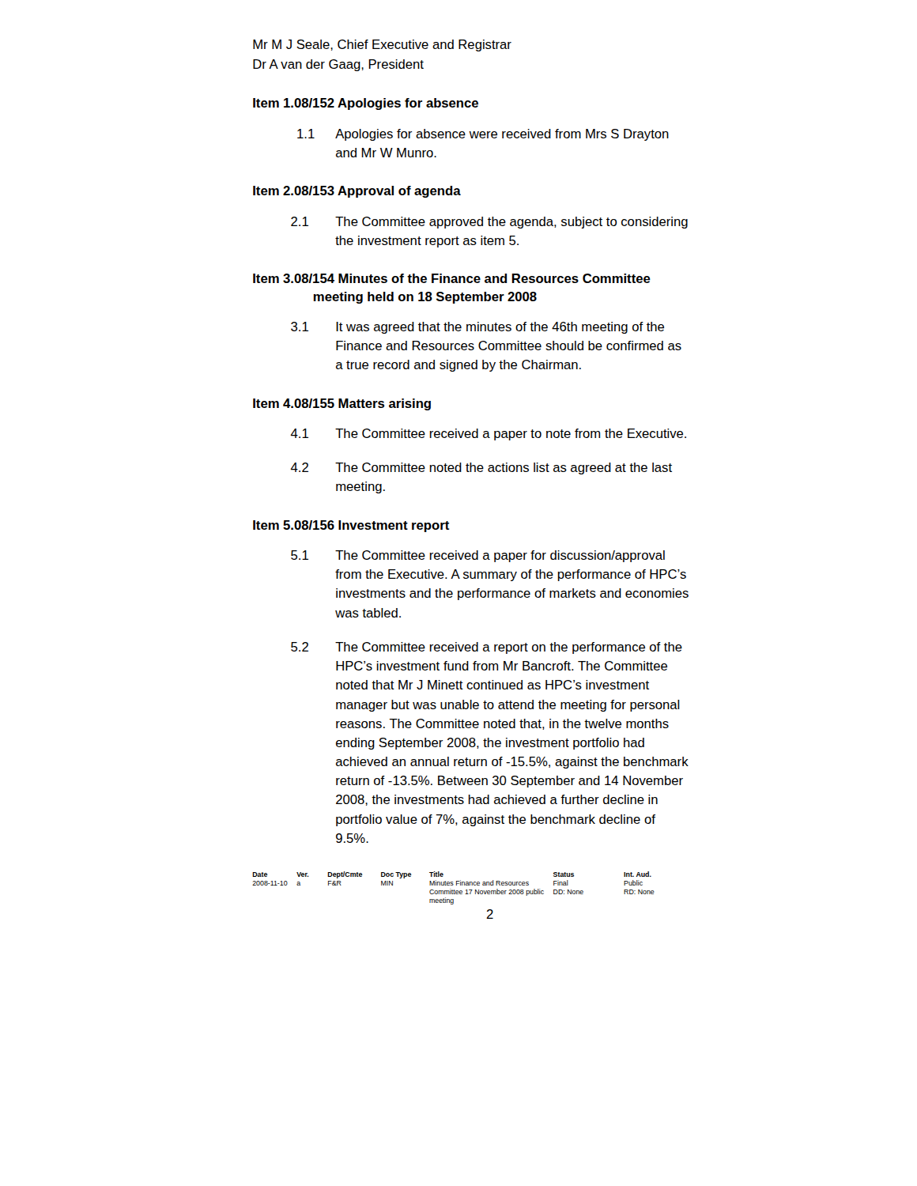Mr M J Seale, Chief Executive and Registrar
Dr A van der Gaag, President
Item 1.08/152 Apologies for absence
1.1
Apologies for absence were received from Mrs S Drayton and Mr W Munro.
Item 2.08/153 Approval of agenda
2.1
The Committee approved the agenda, subject to considering the investment report as item 5.
Item 3.08/154 Minutes of the Finance and Resources Committeemeeting held on 18 September 2008
3.1
It was agreed that the minutes of the 46th meeting of the Finance and Resources Committee should be confirmed as a true record and signed by the Chairman.
Item 4.08/155 Matters arising
4.1
The Committee received a paper to note from the Executive.
4.2
The Committee noted the actions list as agreed at the last meeting.
Item 5.08/156 Investment report
5.1
The Committee received a paper for discussion/approval from the Executive. A summary of the performance of HPC’s investments and the performance of markets and economies was tabled.
5.2
The Committee received a report on the performance of the HPC’s investment fund from Mr Bancroft. The Committee noted that Mr J Minett continued as HPC’s investment manager but was unable to attend the meeting for personal reasons. The Committee noted that, in the twelve months ending September 2008, the investment portfolio had achieved an annual return of -15.5%, against the benchmark return of -13.5%. Between 30 September and 14 November 2008, the investments had achieved a further decline in portfolio value of 7%, against the benchmark decline of 9.5%.
| Date | Ver. | Dept/Cmte | Doc Type | Title | Status | Int. Aud. |
| --- | --- | --- | --- | --- | --- | --- |
| 2008-11-10 | a | F&R | MIN | Minutes Finance and Resources Committee 17 November 2008 public meeting | Final DD: None | Public RD: None |
2